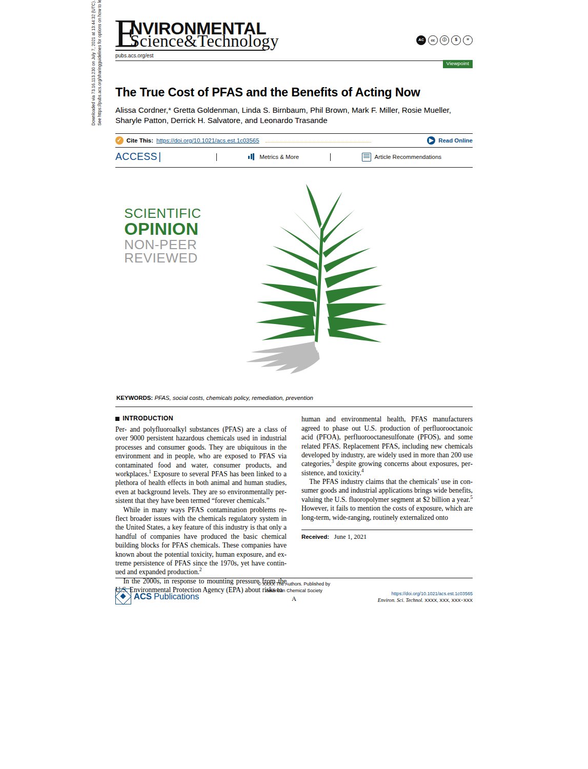Downloaded via 73.16.113.230 on July 7, 2021 at 13:44:32 (UTC). See https://pubs.acs.org/sharingguidelines for options on how to legitimately share published articles.
E
NVIRONMENTAL
Science&Technology
AC cc ⓘ $ =
pubs.acs.org/est
Viewpoint
The True Cost of PFAS and the Benefits of Acting Now
Alissa Cordner,* Gretta Goldenman, Linda S. Birnbaum, Phil Brown, Mark F. Miller, Rosie Mueller, Sharyle Patton, Derrick H. Salvatore, and Leonardo Trasande
✓ Cite This: https://doi.org/10.1021/acs.est.1c03565
▶ Read Online
ACCESS|
Metrics & More
Article Recommendations
SCIENTIFIC
OPINION
NON-PEER
REVIEWED
KEYWORDS: PFAS, social costs, chemicals policy, remediation, prevention
INTRODUCTION
Per- and polyfluoroalkyl substances (PFAS) are a class of over 9000 persistent hazardous chemicals used in industrial processes and consumer goods. They are ubiquitous in the environment and in people, who are exposed to PFAS via contaminated food and water, consumer products, and workplaces.1 Exposure to several PFAS has been linked to a plethora of health effects in both animal and human studies, even at background levels. They are so environmentally persistent that they have been termed “forever chemicals.”
While in many ways PFAS contamination problems reflect broader issues with the chemicals regulatory system in the United States, a key feature of this industry is that only a handful of companies have produced the basic chemical building blocks for PFAS chemicals. These companies have known about the potential toxicity, human exposure, and extreme persistence of PFAS since the 1970s, yet have continued and expanded production.2
In the 2000s, in response to mounting pressure from the U.S. Environmental Protection Agency (EPA) about risks to
human and environmental health, PFAS manufacturers agreed to phase out U.S. production of perfluorooctanoic acid (PFOA), perfluorooctanesulfonate (PFOS), and some related PFAS. Replacement PFAS, including new chemicals developed by industry, are widely used in more than 200 use categories,3 despite growing concerns about exposures, persistence, and toxicity.4
The PFAS industry claims that the chemicals’ use in consumer goods and industrial applications brings wide benefits, valuing the U.S. fluoropolymer segment at $2 billion a year.5 However, it fails to mention the costs of exposure, which are long-term, wide-ranging, routinely externalized onto
Received: June 1, 2021
ACS Publications
© XXXX The Authors. Published by
American Chemical Society
A
https://doi.org/10.1021/acs.est.1c03565
Environ. Sci. Technol. XXXX, XXX, XXX−XXX